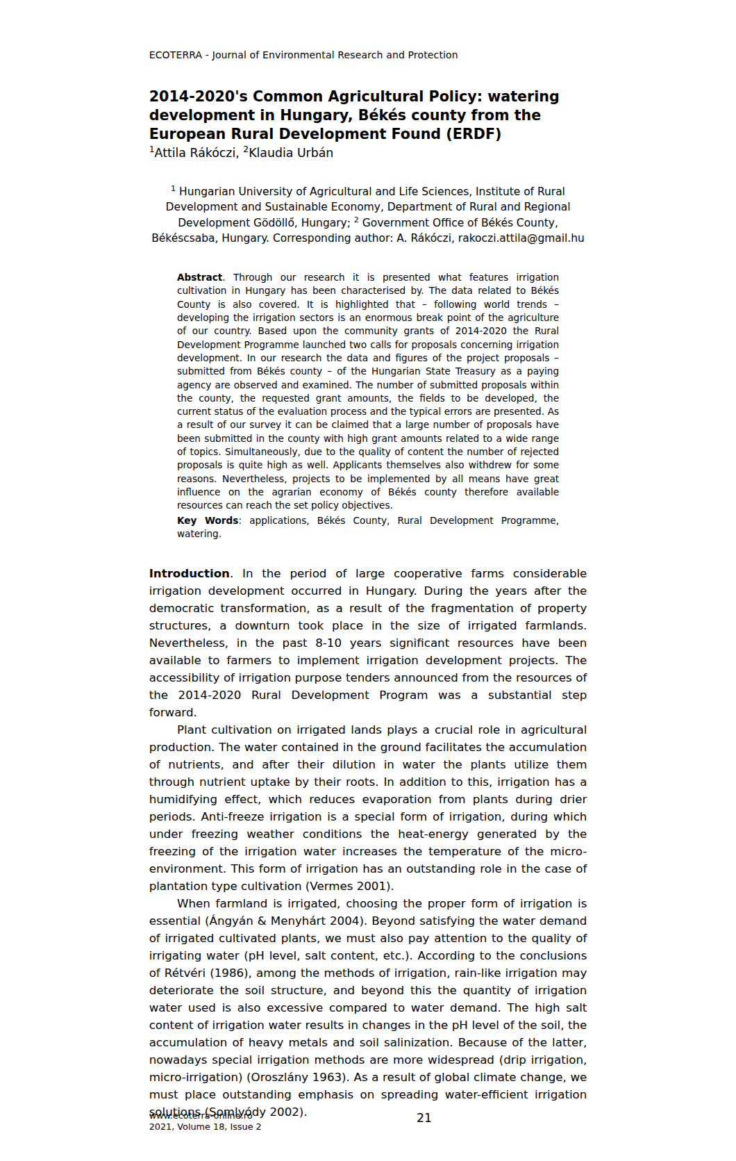ECOTERRA - Journal of Environmental Research and Protection
2014-2020's Common Agricultural Policy: watering development in Hungary, Békés county from the European Rural Development Found (ERDF)
1Attila Rákóczi, 2Klaudia Urbán
1 Hungarian University of Agricultural and Life Sciences, Institute of Rural Development and Sustainable Economy, Department of Rural and Regional Development Gödöllő, Hungary; 2 Government Office of Békés County, Békéscsaba, Hungary. Corresponding author: A. Rákóczi, rakoczi.attila@gmail.hu
Abstract. Through our research it is presented what features irrigation cultivation in Hungary has been characterised by. The data related to Békés County is also covered. It is highlighted that – following world trends – developing the irrigation sectors is an enormous break point of the agriculture of our country. Based upon the community grants of 2014-2020 the Rural Development Programme launched two calls for proposals concerning irrigation development. In our research the data and figures of the project proposals – submitted from Békés county – of the Hungarian State Treasury as a paying agency are observed and examined. The number of submitted proposals within the county, the requested grant amounts, the fields to be developed, the current status of the evaluation process and the typical errors are presented. As a result of our survey it can be claimed that a large number of proposals have been submitted in the county with high grant amounts related to a wide range of topics. Simultaneously, due to the quality of content the number of rejected proposals is quite high as well. Applicants themselves also withdrew for some reasons. Nevertheless, projects to be implemented by all means have great influence on the agrarian economy of Békés county therefore available resources can reach the set policy objectives.
Key Words: applications, Békés County, Rural Development Programme, watering.
Introduction. In the period of large cooperative farms considerable irrigation development occurred in Hungary. During the years after the democratic transformation, as a result of the fragmentation of property structures, a downturn took place in the size of irrigated farmlands. Nevertheless, in the past 8-10 years significant resources have been available to farmers to implement irrigation development projects. The accessibility of irrigation purpose tenders announced from the resources of the 2014-2020 Rural Development Program was a substantial step forward.
Plant cultivation on irrigated lands plays a crucial role in agricultural production. The water contained in the ground facilitates the accumulation of nutrients, and after their dilution in water the plants utilize them through nutrient uptake by their roots. In addition to this, irrigation has a humidifying effect, which reduces evaporation from plants during drier periods. Anti-freeze irrigation is a special form of irrigation, during which under freezing weather conditions the heat-energy generated by the freezing of the irrigation water increases the temperature of the micro-environment. This form of irrigation has an outstanding role in the case of plantation type cultivation (Vermes 2001).
When farmland is irrigated, choosing the proper form of irrigation is essential (Ángyán & Menyhárt 2004). Beyond satisfying the water demand of irrigated cultivated plants, we must also pay attention to the quality of irrigating water (pH level, salt content, etc.). According to the conclusions of Rétvéri (1986), among the methods of irrigation, rain-like irrigation may deteriorate the soil structure, and beyond this the quantity of irrigation water used is also excessive compared to water demand. The high salt content of irrigation water results in changes in the pH level of the soil, the accumulation of heavy metals and soil salinization. Because of the latter, nowadays special irrigation methods are more widespread (drip irrigation, micro-irrigation) (Oroszlány 1963). As a result of global climate change, we must place outstanding emphasis on spreading water-efficient irrigation solutions (Somlyódy 2002).
www.ecoterra-online.ro
2021, Volume 18, Issue 2
21